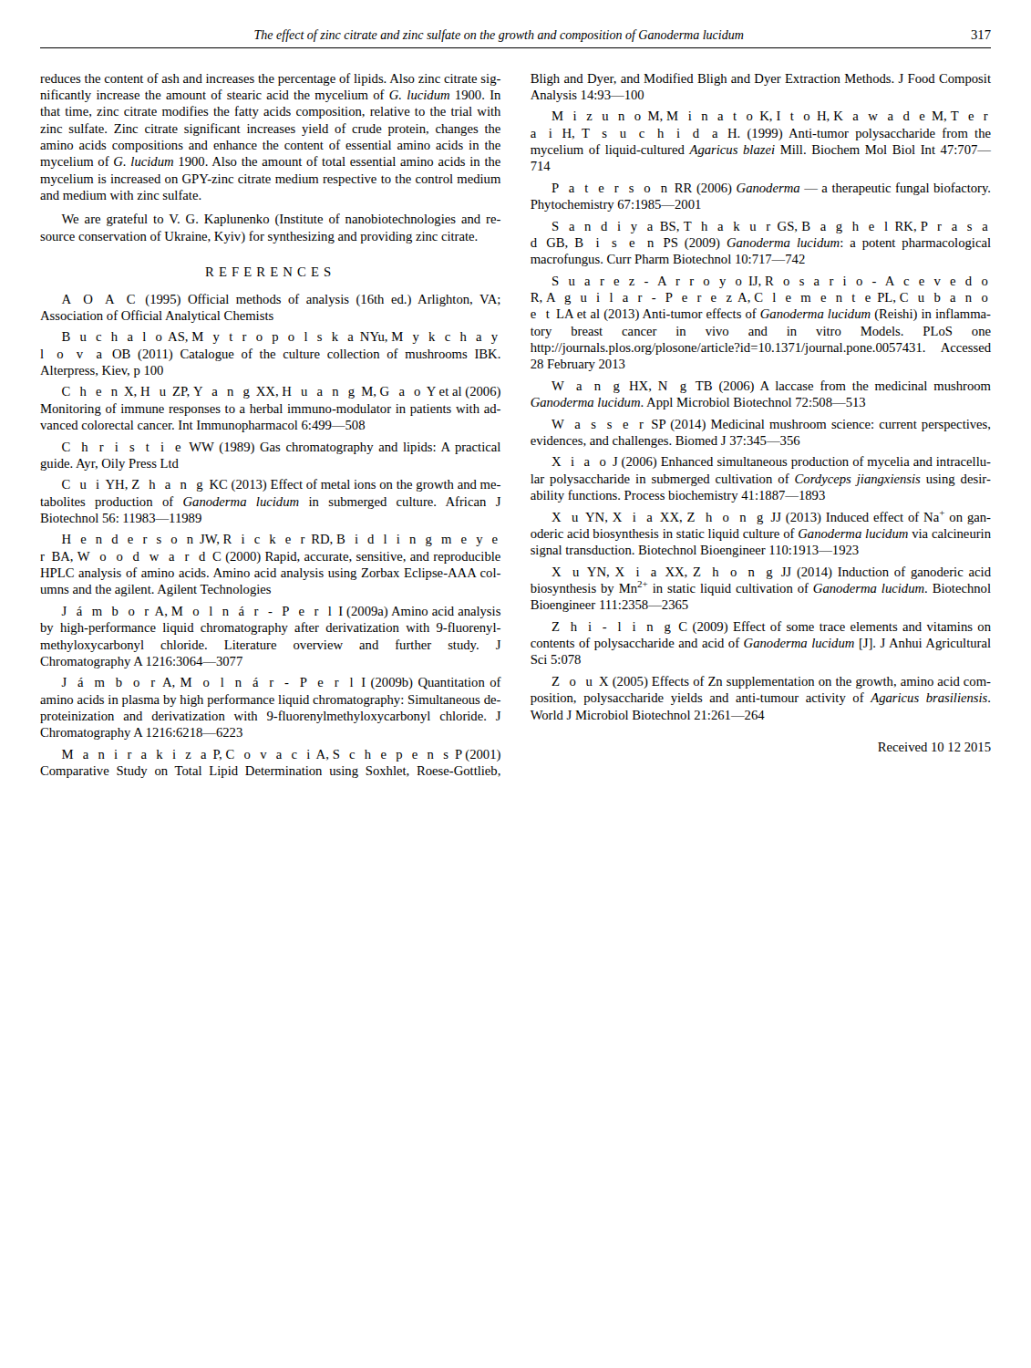The effect of zinc citrate and zinc sulfate on the growth and composition of Ganoderma lucidum
317
reduces the content of ash and increases the percentage of lipids. Also zinc citrate significantly increase the amount of stearic acid the mycelium of G. lucidum 1900. In that time, zinc citrate modifies the fatty acids composition, relative to the trial with zinc sulfate. Zinc citrate significant increases yield of crude protein, changes the amino acids compositions and enhance the content of essential amino acids in the mycelium of G. lucidum 1900. Also the amount of total essential amino acids in the mycelium is increased on GPY-zinc citrate medium respective to the control medium and medium with zinc sulfate.
We are grateful to V. G. Kaplunenko (Institute of nanobiotechnologies and resource conservation of Ukraine, Kyiv) for synthesizing and providing zinc citrate.
REFERENCES
A O A C (1995) Official methods of analysis (16th ed.) Arlighton, VA; Association of Official Analytical Chemists
B u c h a l o AS, M y t r o p o l s k a NYu, M y k c h a y l o v a OB (2011) Catalogue of the culture collection of mushrooms IBK. Alterpress, Kiev, p 100
C h e n X, H u ZP, Y a n g XX, H u a n g M, G a o Y et al (2006) Monitoring of immune responses to a herbal immuno-modulator in patients with advanced colorectal cancer. Int Immunopharmacol 6:499—508
C h r i s t i e WW (1989) Gas chromatography and lipids: A practical guide. Ayr, Oily Press Ltd
C u i YH, Z h a n g KC (2013) Effect of metal ions on the growth and metabolites production of Ganoderma lucidum in submerged culture. African J Biotechnol 56: 11983—11989
H e n d e r s o n JW, R i c k e r RD, B i d l i n g m e y e r BA, W o o d w a r d C (2000) Rapid, accurate, sensitive, and reproducible HPLC analysis of amino acids. Amino acid analysis using Zorbax Eclipse-AAA columns and the agilent. Agilent Technologies
J á m b o r A, M o l n á r - P e r l I (2009a) Amino acid analysis by high-performance liquid chromatography after derivatization with 9-fluorenylmethyloxycarbonyl chloride. Literature overview and further study. J Chromatography A 1216:3064—3077
J á m b o r A, M o l n á r - P e r l I (2009b) Quantitation of amino acids in plasma by high performance liquid chromatography: Simultaneous deproteinization and derivatization with 9-fluorenylmethyloxycarbonyl chloride. J Chromatography A 1216:6218—6223
M a n i r a k i z a P, C o v a c i A, S c h e p e n s P (2001) Comparative Study on Total Lipid Determination using Soxhlet, Roese-Gottlieb, Bligh and Dyer, and Modified Bligh and Dyer Extraction Methods. J Food Composit Analysis 14:93—100
M i z u n o M, M i n a t o K, I t o H, K a w a d e M, T e r a i H, T s u c h i d a H. (1999) Anti-tumor polysaccharide from the mycelium of liquid-cultured Agaricus blazei Mill. Biochem Mol Biol Int 47:707—714
P a t e r s o n RR (2006) Ganoderma — a therapeutic fungal biofactory. Phytochemistry 67:1985—2001
S a n d i y a BS, T h a k u r GS, B a g h e l RK, P r a s a d GB, B i s e n PS (2009) Ganoderma lucidum: a potent pharmacological macrofungus. Curr Pharm Biotechnol 10:717—742
S u a r e z - A r r o y o IJ, R o s a r i o - A c e v e d o R, A g u i l a r - P e r e z A, C l e m e n t e PL, C u b a n o e t LA et al (2013) Anti-tumor effects of Ganoderma lucidum (Reishi) in inflammatory breast cancer in vivo and in vitro Models. PLoS one http://journals.plos.org/plosone/article?id=10.1371/journal.pone.0057431. Accessed 28 February 2013
W a n g HX, N g TB (2006) A laccase from the medicinal mushroom Ganoderma lucidum. Appl Microbiol Biotechnol 72:508—513
W a s s e r SP (2014) Medicinal mushroom science: current perspectives, evidences, and challenges. Biomed J 37:345—356
X i a o J (2006) Enhanced simultaneous production of mycelia and intracellular polysaccharide in submerged cultivation of Cordyceps jiangxiensis using desirability functions. Process biochemistry 41:1887—1893
X u YN, X i a XX, Z h o n g JJ (2013) Induced effect of Na+ on ganoderic acid biosynthesis in static liquid culture of Ganoderma lucidum via calcineurin signal transduction. Biotechnol Bioengineer 110:1913—1923
X u YN, X i a XX, Z h o n g JJ (2014) Induction of ganoderic acid biosynthesis by Mn2+ in static liquid cultivation of Ganoderma lucidum. Biotechnol Bioengineer 111:2358—2365
Z h i - l i n g C (2009) Effect of some trace elements and vitamins on contents of polysaccharide and acid of Ganoderma lucidum [J]. J Anhui Agricultural Sci 5:078
Z o u X (2005) Effects of Zn supplementation on the growth, amino acid composition, polysaccharide yields and anti-tumour activity of Agaricus brasiliensis. World J Microbiol Biotechnol 21:261—264
Received 10 12 2015